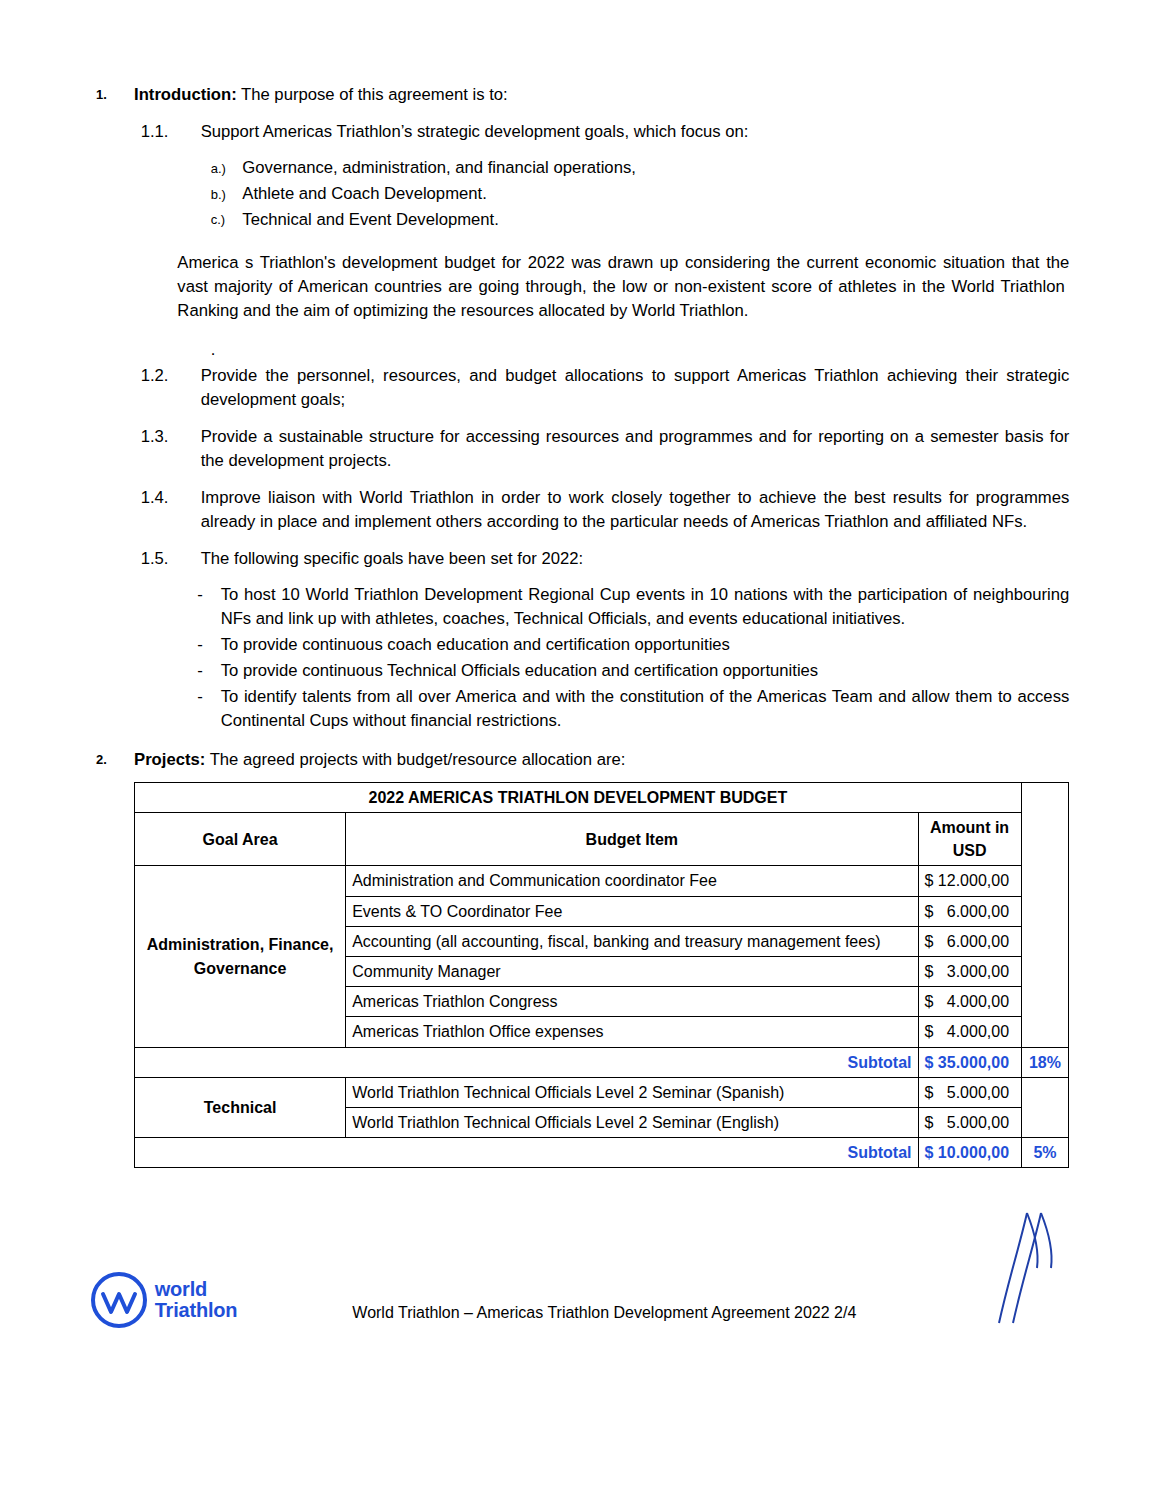Introduction: The purpose of this agreement is to:
1.1.
Support Americas Triathlon’s strategic development goals, which focus on:
a.) Governance, administration, and financial operations,
b.) Athlete and Coach Development.
c.) Technical and Event Development.
America s Triathlon's development budget for 2022 was drawn up considering the current economic situation that the vast majority of American countries are going through, the low or non-existent score of athletes in the World Triathlon Ranking and the aim of optimizing the resources allocated by World Triathlon.
.
1.2.
Provide the personnel, resources, and budget allocations to support Americas Triathlon achieving their strategic development goals;
1.3.
Provide a sustainable structure for accessing resources and programmes and for reporting on a semester basis for the development projects.
1.4.
Improve liaison with World Triathlon in order to work closely together to achieve the best results for programmes already in place and implement others according to the particular needs of Americas Triathlon and affiliated NFs.
1.5.
The following specific goals have been set for 2022:
To host 10 World Triathlon Development Regional Cup events in 10 nations with the participation of neighbouring NFs and link up with athletes, coaches, Technical Officials, and events educational initiatives.
To provide continuous coach education and certification opportunities
To provide continuous Technical Officials education and certification opportunities
To identify talents from all over America and with the constitution of the Americas Team and allow them to access Continental Cups without financial restrictions.
Projects: The agreed projects with budget/resource allocation are:
| 2022 AMERICAS TRIATHLON DEVELOPMENT BUDGET | |
| Goal Area | Budget Item | Amount in USD | |
| Administration, Finance, Governance | Administration and Communication coordinator Fee | $ 12.000,00 | |
| Events & TO Coordinator Fee | $ 6.000,00 |
| Accounting (all accounting, fiscal, banking and treasury management fees) | $ 6.000,00 |
| Community Manager | $ 3.000,00 |
| Americas Triathlon Congress | $ 4.000,00 |
| Americas Triathlon Office expenses | $ 4.000,00 |
| Subtotal | $ 35.000,00 | 18% |
| Technical | World Triathlon Technical Officials Level 2 Seminar (Spanish) | $ 5.000,00 | |
| World Triathlon Technical Officials Level 2 Seminar (English) | $ 5.000,00 |
| Subtotal | $ 10.000,00 | 5% |
world
Triathlon
World Triathlon – Americas Triathlon Development Agreement 2022 2/4